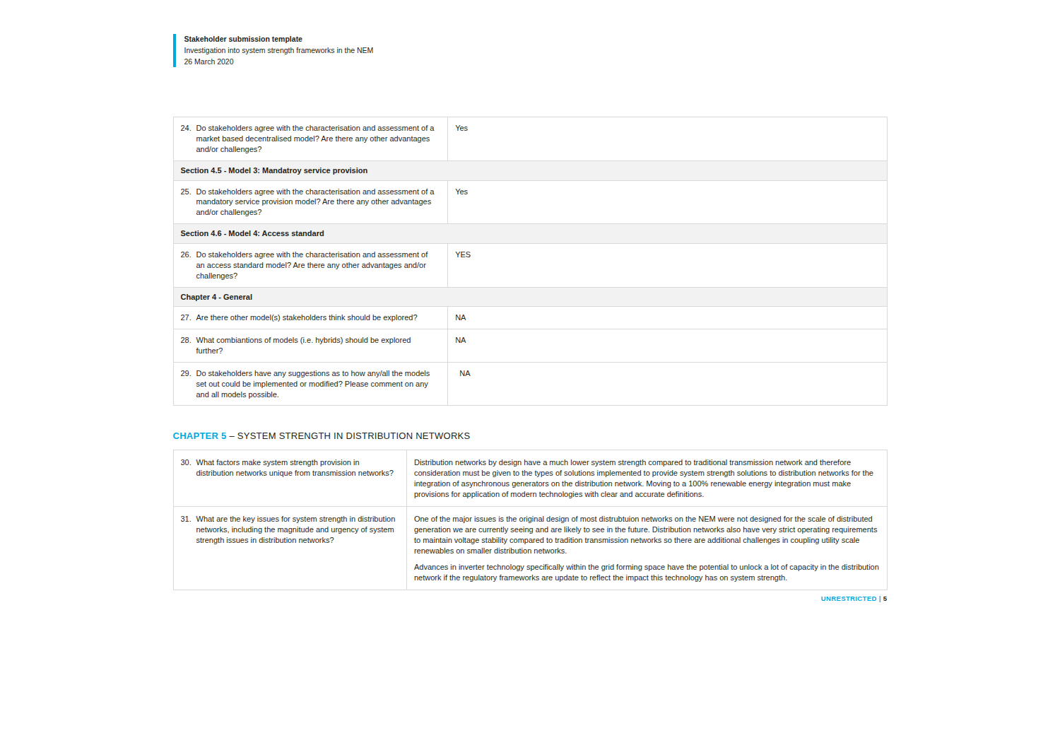Stakeholder submission template
Investigation into system strength frameworks in the NEM
26 March 2020
| 24. Do stakeholders agree with the characterisation and assessment of a market based decentralised model? Are there any other advantages and/or challenges? | Yes |
| Section 4.5 - Model 3: Mandatroy service provision |
| 25. Do stakeholders agree with the characterisation and assessment of a mandatory service provision model? Are there any other advantages and/or challenges? | Yes |
| Section 4.6 - Model 4: Access standard |
| 26. Do stakeholders agree with the characterisation and assessment of an access standard model? Are there any other advantages and/or challenges? | YES |
| Chapter 4 - General |
| 27. Are there other model(s) stakeholders think should be explored? | NA |
| 28. What combiantions of models (i.e. hybrids) should be explored further? | NA |
| 29. Do stakeholders have any suggestions as to how any/all the models set out could be implemented or modified? Please comment on any and all models possible. | NA |
Chapter 5 – System strength in distribution networks
| 30. What factors make system strength provision in distribution networks unique from transmission networks? | Distribution networks by design have a much lower system strength compared to traditional transmission network and therefore consideration must be given to the types of solutions implemented to provide system strength solutions to distribution networks for the integration of asynchronous generators on the distribution network. Moving to a 100% renewable energy integration must make provisions for application of modern technologies with clear and accurate definitions. |
| 31. What are the key issues for system strength in distribution networks, including the magnitude and urgency of system strength issues in distribution networks? | One of the major issues is the original design of most distrubtuion networks on the NEM were not designed for the scale of distributed generation we are currently seeing and are likely to see in the future. Distribution networks also have very strict operating requirements to maintain voltage stability compared to tradition transmission networks so there are additional challenges in coupling utility scale renewables on smaller distribution networks. Advances in inverter technology specifically within the grid forming space have the potential to unlock a lot of capacity in the distribution network if the regulatory frameworks are update to reflect the impact this technology has on system strength. |
UNRESTRICTED | 5